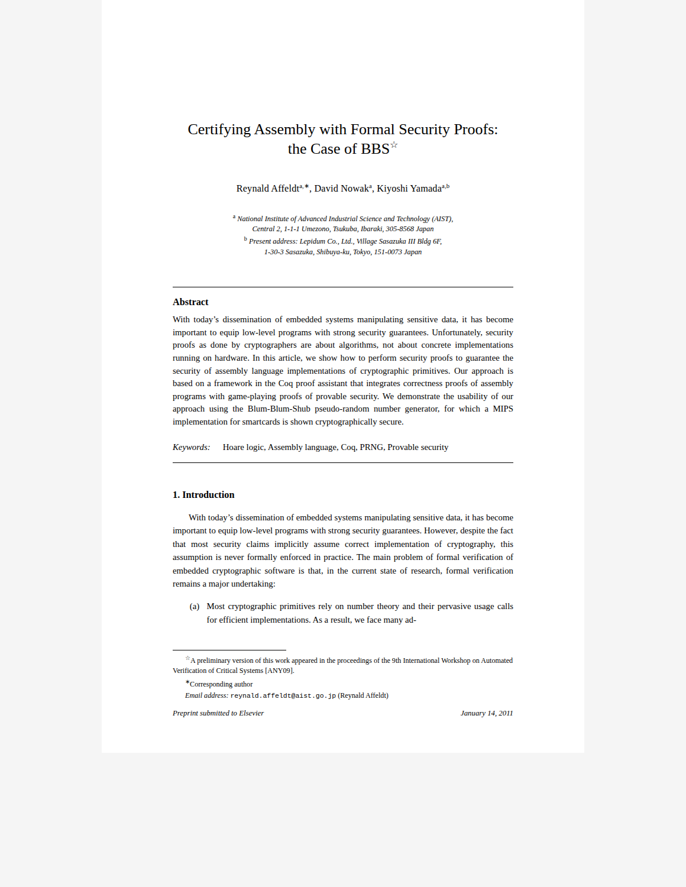Certifying Assembly with Formal Security Proofs:
the Case of BBS☆
Reynald Affeldta,∗, David Nowaka, Kiyoshi Yamadaa,b
a National Institute of Advanced Industrial Science and Technology (AIST),
Central 2, 1-1-1 Umezono, Tsukuba, Ibaraki, 305-8568 Japan
b Present address: Lepidum Co., Ltd., Village Sasazuka III Bldg 6F,
1-30-3 Sasazuka, Shibuya-ku, Tokyo, 151-0073 Japan
Abstract
With today’s dissemination of embedded systems manipulating sensitive data, it has become important to equip low-level programs with strong security guarantees. Unfortunately, security proofs as done by cryptographers are about algorithms, not about concrete implementations running on hardware. In this article, we show how to perform security proofs to guarantee the security of assembly language implementations of cryptographic primitives. Our approach is based on a framework in the Coq proof assistant that integrates correctness proofs of assembly programs with game-playing proofs of provable security. We demonstrate the usability of our approach using the Blum-Blum-Shub pseudo-random number generator, for which a MIPS implementation for smartcards is shown cryptographically secure.
Keywords: Hoare logic, Assembly language, Coq, PRNG, Provable security
1. Introduction
With today’s dissemination of embedded systems manipulating sensitive data, it has become important to equip low-level programs with strong security guarantees. However, despite the fact that most security claims implicitly assume correct implementation of cryptography, this assumption is never formally enforced in practice. The main problem of formal verification of embedded cryptographic software is that, in the current state of research, formal verification remains a major undertaking:
(a) Most cryptographic primitives rely on number theory and their pervasive usage calls for efficient implementations. As a result, we face many ad-
☆A preliminary version of this work appeared in the proceedings of the 9th International Workshop on Automated Verification of Critical Systems [ANY09].
∗Corresponding author
Email address: reynald.affeldt@aist.go.jp (Reynald Affeldt)
Preprint submitted to Elsevier January 14, 2011